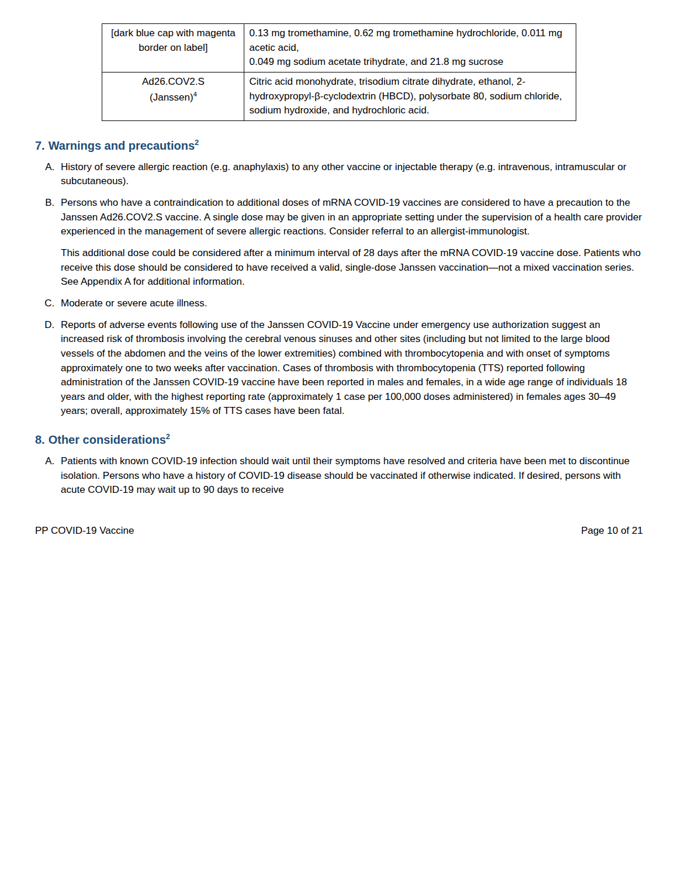| [dark blue cap with magenta border on label] | 0.13 mg tromethamine, 0.62 mg tromethamine hydrochloride, 0.011 mg acetic acid, 0.049 mg sodium acetate trihydrate, and 21.8 mg sucrose |
| Ad26.COV2.S (Janssen) 4 | Citric acid monohydrate, trisodium citrate dihydrate, ethanol, 2-hydroxypropyl-β-cyclodextrin (HBCD), polysorbate 80, sodium chloride, sodium hydroxide, and hydrochloric acid. |
7. Warnings and precautions2
History of severe allergic reaction (e.g. anaphylaxis) to any other vaccine or injectable therapy (e.g. intravenous, intramuscular or subcutaneous).
Persons who have a contraindication to additional doses of mRNA COVID-19 vaccines are considered to have a precaution to the Janssen Ad26.COV2.S vaccine. A single dose may be given in an appropriate setting under the supervision of a health care provider experienced in the management of severe allergic reactions. Consider referral to an allergist-immunologist.
This additional dose could be considered after a minimum interval of 28 days after the mRNA COVID-19 vaccine dose. Patients who receive this dose should be considered to have received a valid, single-dose Janssen vaccination—not a mixed vaccination series. See Appendix A for additional information.
Moderate or severe acute illness.
Reports of adverse events following use of the Janssen COVID-19 Vaccine under emergency use authorization suggest an increased risk of thrombosis involving the cerebral venous sinuses and other sites (including but not limited to the large blood vessels of the abdomen and the veins of the lower extremities) combined with thrombocytopenia and with onset of symptoms approximately one to two weeks after vaccination. Cases of thrombosis with thrombocytopenia (TTS) reported following administration of the Janssen COVID-19 vaccine have been reported in males and females, in a wide age range of individuals 18 years and older, with the highest reporting rate (approximately 1 case per 100,000 doses administered) in females ages 30–49 years; overall, approximately 15% of TTS cases have been fatal.
8. Other considerations2
Patients with known COVID-19 infection should wait until their symptoms have resolved and criteria have been met to discontinue isolation. Persons who have a history of COVID-19 disease should be vaccinated if otherwise indicated. If desired, persons with acute COVID-19 may wait up to 90 days to receive
PP COVID-19 Vaccine Page 10 of 21